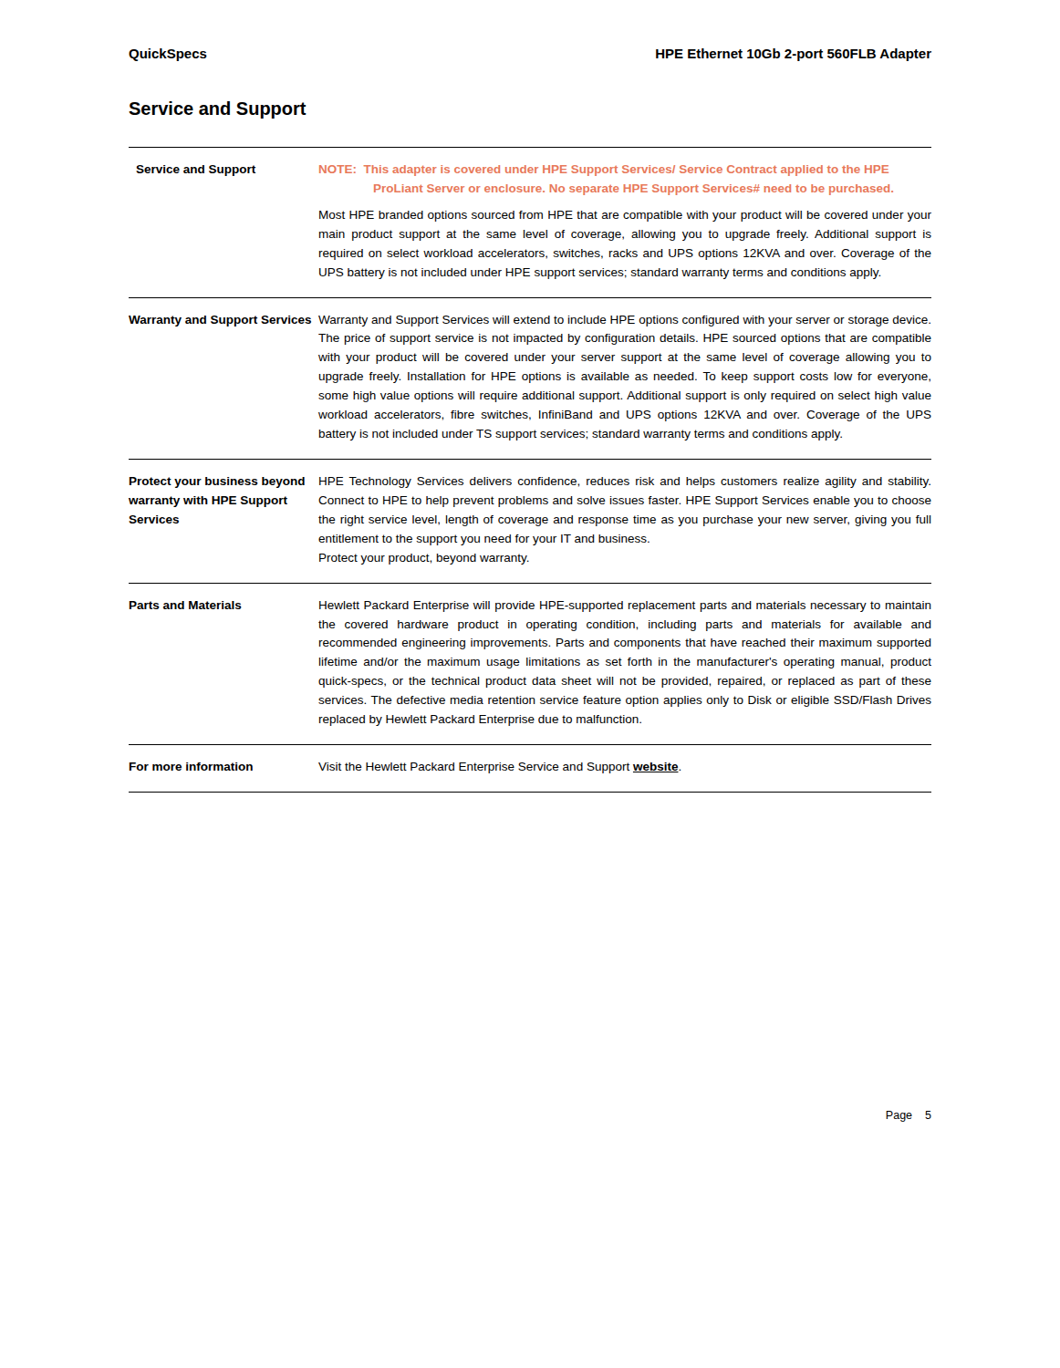QuickSpecs
HPE Ethernet 10Gb 2-port 560FLB Adapter
Service and Support
| Service and Support | NOTE: This adapter is covered under HPE Support Services/ Service Contract applied to the HPE ProLiant Server or enclosure. No separate HPE Support Services# need to be purchased. Most HPE branded options sourced from HPE that are compatible with your product will be covered under your main product support at the same level of coverage, allowing you to upgrade freely. Additional support is required on select workload accelerators, switches, racks and UPS options 12KVA and over. Coverage of the UPS battery is not included under HPE support services; standard warranty terms and conditions apply. |
| Warranty and Support Services | Warranty and Support Services will extend to include HPE options configured with your server or storage device. The price of support service is not impacted by configuration details. HPE sourced options that are compatible with your product will be covered under your server support at the same level of coverage allowing you to upgrade freely. Installation for HPE options is available as needed. To keep support costs low for everyone, some high value options will require additional support. Additional support is only required on select high value workload accelerators, fibre switches, InfiniBand and UPS options 12KVA and over. Coverage of the UPS battery is not included under TS support services; standard warranty terms and conditions apply. |
| Protect your business beyond warranty with HPE Support Services | HPE Technology Services delivers confidence, reduces risk and helps customers realize agility and stability. Connect to HPE to help prevent problems and solve issues faster. HPE Support Services enable you to choose the right service level, length of coverage and response time as you purchase your new server, giving you full entitlement to the support you need for your IT and business. Protect your product, beyond warranty. |
| Parts and Materials | Hewlett Packard Enterprise will provide HPE-supported replacement parts and materials necessary to maintain the covered hardware product in operating condition, including parts and materials for available and recommended engineering improvements. Parts and components that have reached their maximum supported lifetime and/or the maximum usage limitations as set forth in the manufacturer's operating manual, product quick-specs, or the technical product data sheet will not be provided, repaired, or replaced as part of these services. The defective media retention service feature option applies only to Disk or eligible SSD/Flash Drives replaced by Hewlett Packard Enterprise due to malfunction. |
| For more information | Visit the Hewlett Packard Enterprise Service and Support website . |
Page5